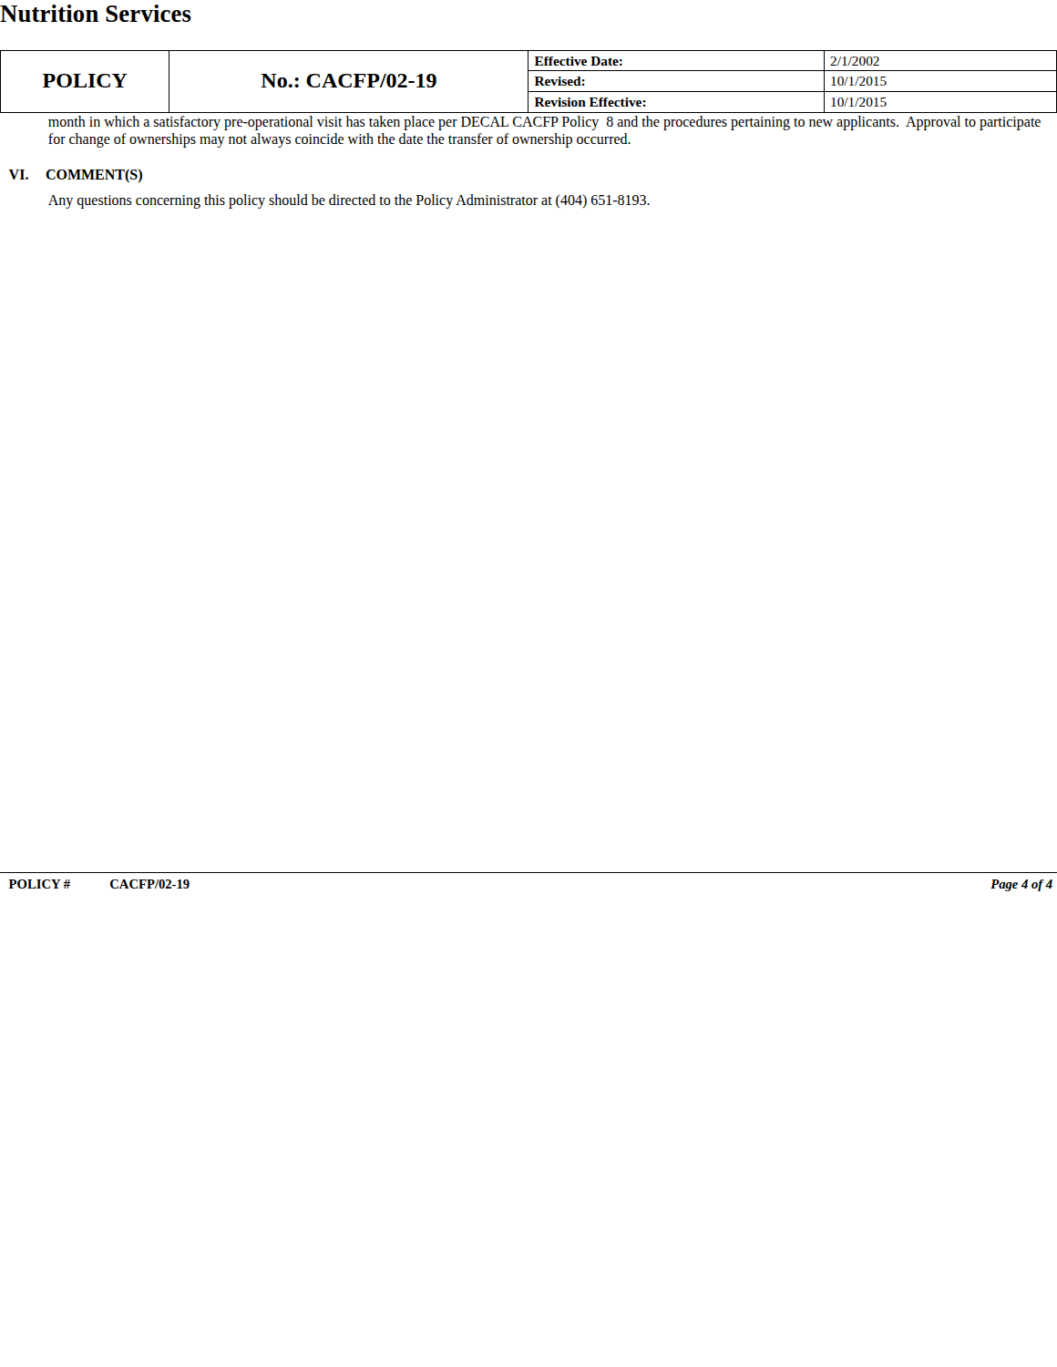Nutrition Services
| POLICY | No.: CACFP/02-19 | Effective Date: | 2/1/2002 |
| Revised: | 10/1/2015 |
| Revision Effective: | 10/1/2015 |
month in which a satisfactory pre-operational visit has taken place per DECAL CACFP Policy 8 and the procedures pertaining to new applicants. Approval to participate for change of ownerships may not always coincide with the date the transfer of ownership occurred.
VI. COMMENT(S)
Any questions concerning this policy should be directed to the Policy Administrator at (404) 651-8193.
POLICY #CACFP/02-19 Page 4 of 4